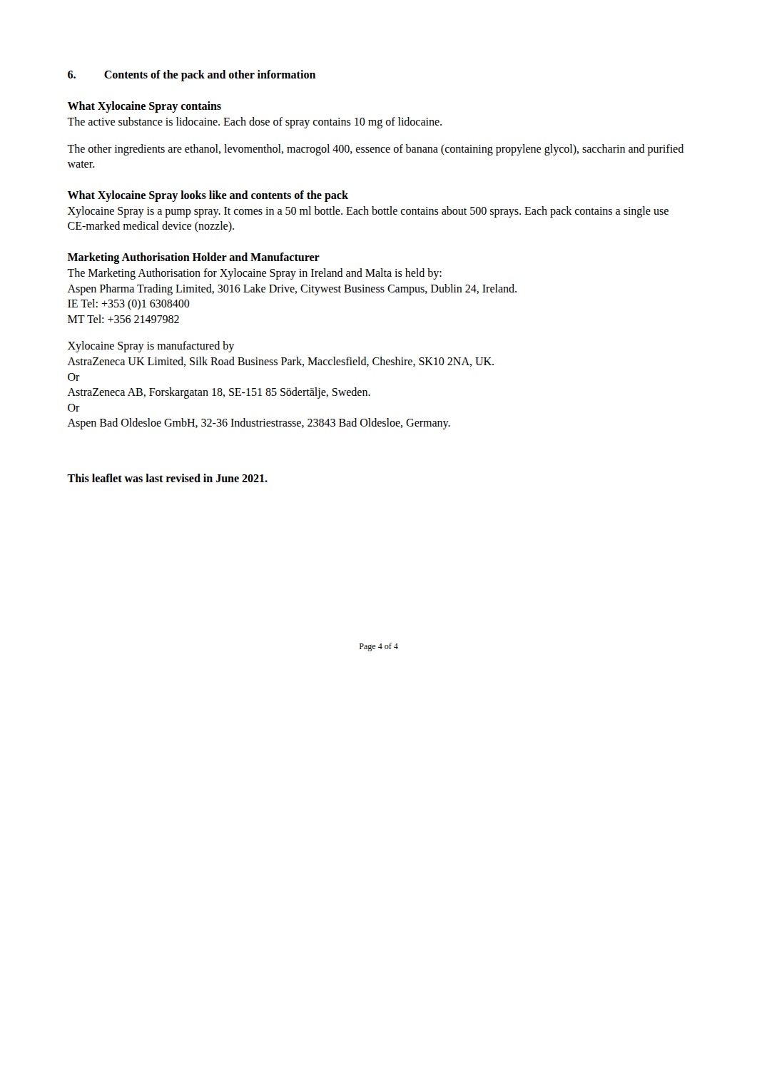6. Contents of the pack and other information
What Xylocaine Spray contains
The active substance is lidocaine. Each dose of spray contains 10 mg of lidocaine.
The other ingredients are ethanol, levomenthol, macrogol 400, essence of banana (containing propylene glycol), saccharin and purified water.
What Xylocaine Spray looks like and contents of the pack
Xylocaine Spray is a pump spray. It comes in a 50 ml bottle. Each bottle contains about 500 sprays. Each pack contains a single use CE-marked medical device (nozzle).
Marketing Authorisation Holder and Manufacturer
The Marketing Authorisation for Xylocaine Spray in Ireland and Malta is held by:
Aspen Pharma Trading Limited, 3016 Lake Drive, Citywest Business Campus, Dublin 24, Ireland.
IE Tel: +353 (0)1 6308400
MT Tel: +356 21497982
Xylocaine Spray is manufactured by
AstraZeneca UK Limited, Silk Road Business Park, Macclesfield, Cheshire, SK10 2NA, UK.
Or
AstraZeneca AB, Forskargatan 18, SE-151 85 Södertälje, Sweden.
Or
Aspen Bad Oldesloe GmbH, 32-36 Industriestrasse, 23843 Bad Oldesloe, Germany.
This leaflet was last revised in June 2021.
Page 4 of 4